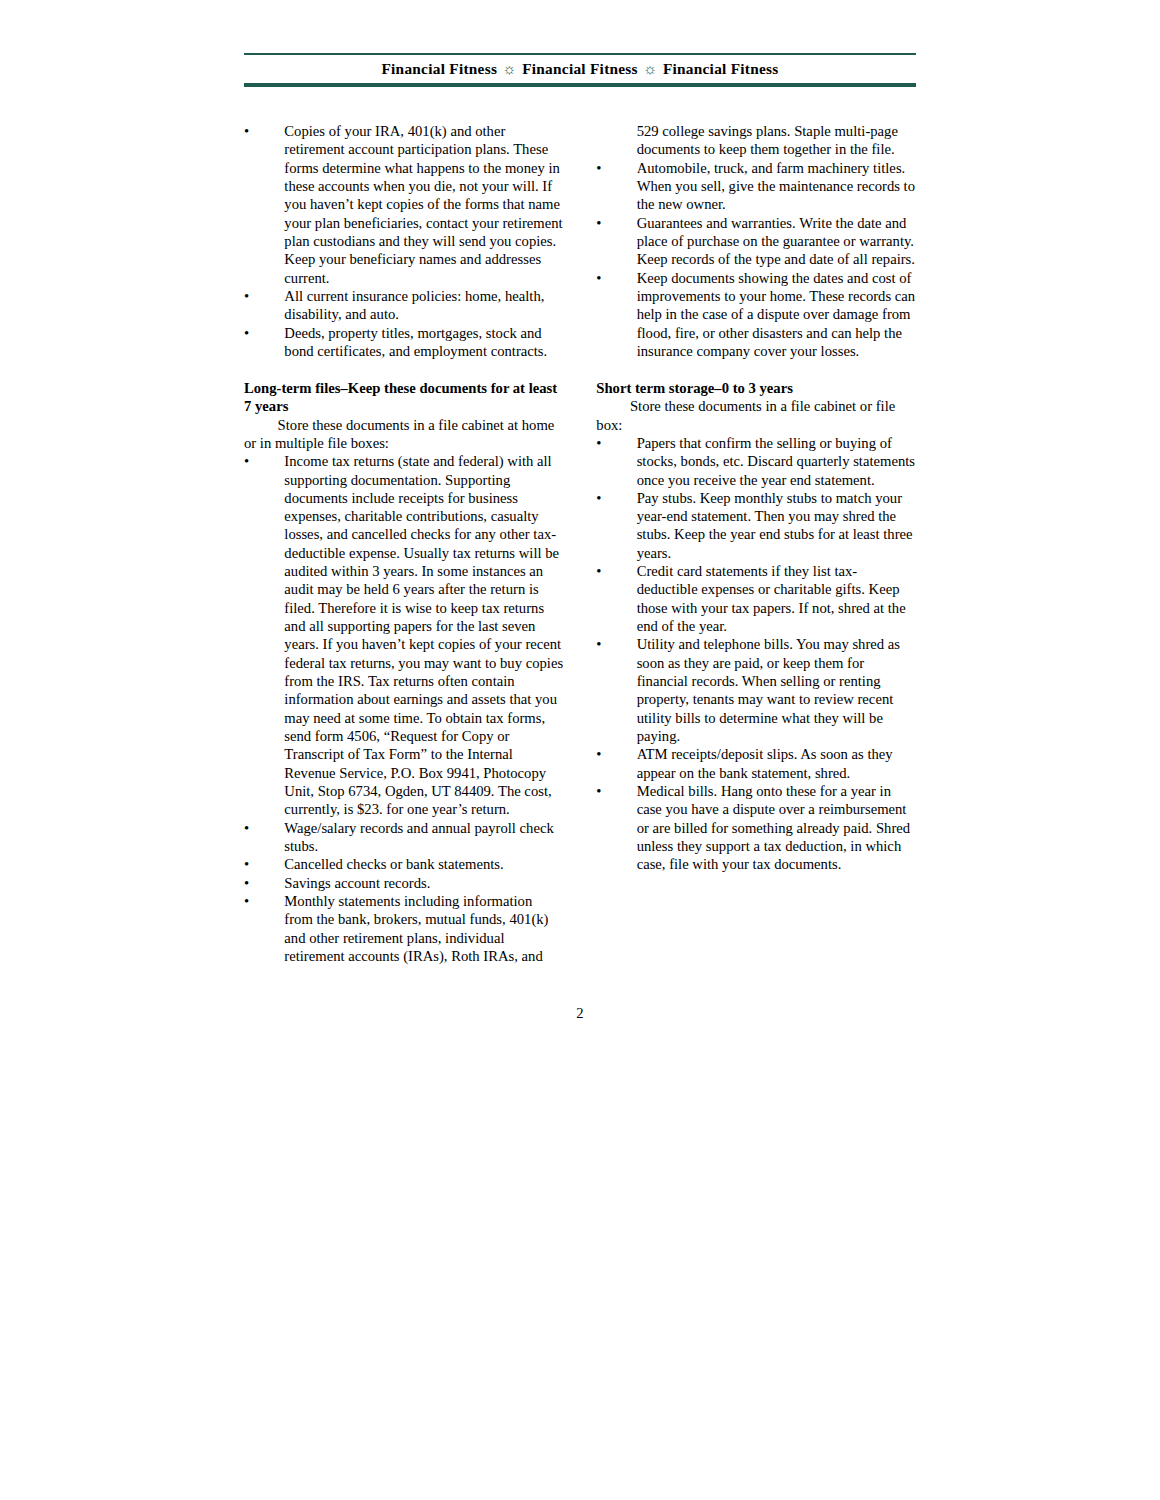Financial Fitness☼Financial Fitness☼Financial Fitness
Copies of your IRA, 401(k) and other retirement account participation plans. These forms determine what happens to the money in these accounts when you die, not your will. If you haven’t kept copies of the forms that name your plan beneficiaries, contact your retirement plan custodians and they will send you copies. Keep your beneficiary names and addresses current.
All current insurance policies: home, health, disability, and auto.
Deeds, property titles, mortgages, stock and bond certificates, and employment contracts.
Long-term files–Keep these documents for at least 7 years
Store these documents in a file cabinet at home or in multiple file boxes:
Income tax returns (state and federal) with all supporting documentation. Supporting documents include receipts for business expenses, charitable contributions, casualty losses, and cancelled checks for any other tax-deductible expense. Usually tax returns will be audited within 3 years. In some instances an audit may be held 6 years after the return is filed. Therefore it is wise to keep tax returns and all supporting papers for the last seven years. If you haven’t kept copies of your recent federal tax returns, you may want to buy copies from the IRS. Tax returns often contain information about earnings and assets that you may need at some time. To obtain tax forms, send form 4506, “Request for Copy or Transcript of Tax Form” to the Internal Revenue Service, P.O. Box 9941, Photocopy Unit, Stop 6734, Ogden, UT 84409. The cost, currently, is $23. for one year’s return.
Wage/salary records and annual payroll check stubs.
Cancelled checks or bank statements.
Savings account records.
Monthly statements including information from the bank, brokers, mutual funds, 401(k) and other retirement plans, individual retirement accounts (IRAs), Roth IRAs, and 529 college savings plans. Staple multi-page documents to keep them together in the file.
Automobile, truck, and farm machinery titles. When you sell, give the maintenance records to the new owner.
Guarantees and warranties. Write the date and place of purchase on the guarantee or warranty. Keep records of the type and date of all repairs.
Keep documents showing the dates and cost of improvements to your home. These records can help in the case of a dispute over damage from flood, fire, or other disasters and can help the insurance company cover your losses.
Short term storage–0 to 3 years
Store these documents in a file cabinet or file box:
Papers that confirm the selling or buying of stocks, bonds, etc. Discard quarterly statements once you receive the year end statement.
Pay stubs. Keep monthly stubs to match your year-end statement. Then you may shred the stubs. Keep the year end stubs for at least three years.
Credit card statements if they list tax-deductible expenses or charitable gifts. Keep those with your tax papers. If not, shred at the end of the year.
Utility and telephone bills. You may shred as soon as they are paid, or keep them for financial records. When selling or renting property, tenants may want to review recent utility bills to determine what they will be paying.
ATM receipts/deposit slips. As soon as they appear on the bank statement, shred.
Medical bills. Hang onto these for a year in case you have a dispute over a reimbursement or are billed for something already paid. Shred unless they support a tax deduction, in which case, file with your tax documents.
2